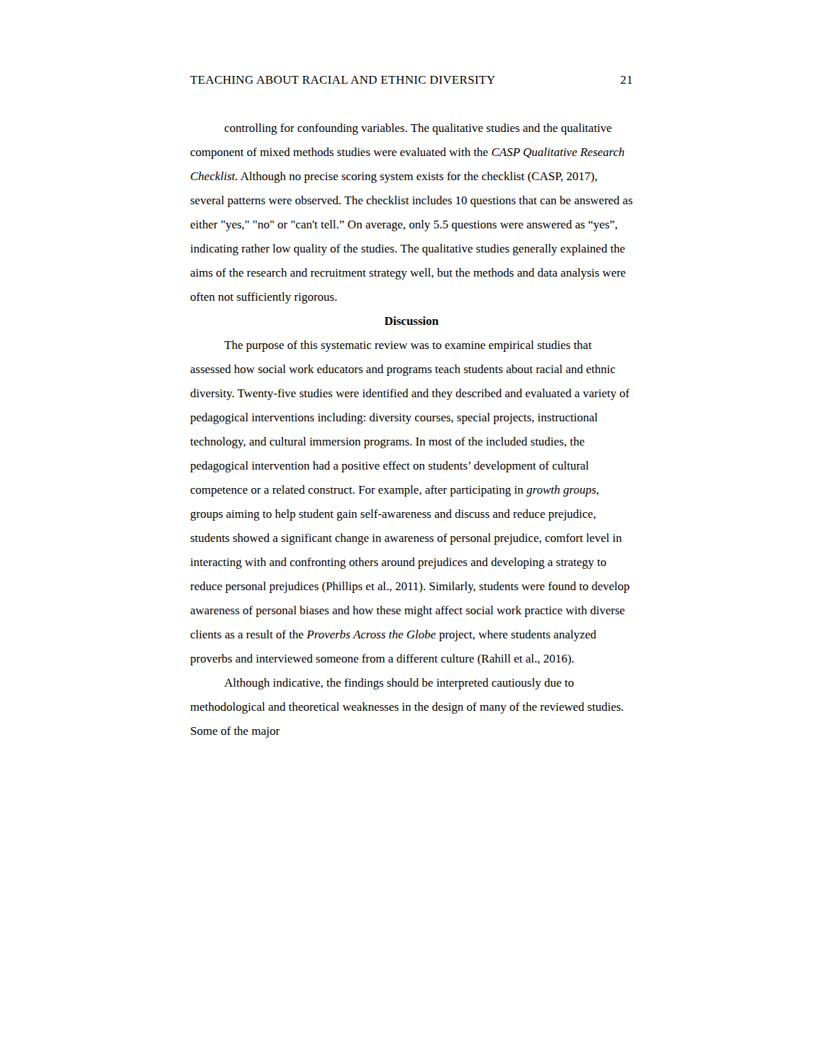Teaching about racial and ethnic diversity 21
controlling for confounding variables. The qualitative studies and the qualitative component of mixed methods studies were evaluated with the CASP Qualitative Research Checklist. Although no precise scoring system exists for the checklist (CASP, 2017), several patterns were observed. The checklist includes 10 questions that can be answered as either "yes," "no" or "can't tell.” On average, only 5.5 questions were answered as “yes”, indicating rather low quality of the studies. The qualitative studies generally explained the aims of the research and recruitment strategy well, but the methods and data analysis were often not sufficiently rigorous.
Discussion
The purpose of this systematic review was to examine empirical studies that assessed how social work educators and programs teach students about racial and ethnic diversity. Twenty-five studies were identified and they described and evaluated a variety of pedagogical interventions including: diversity courses, special projects, instructional technology, and cultural immersion programs. In most of the included studies, the pedagogical intervention had a positive effect on students’ development of cultural competence or a related construct. For example, after participating in growth groups, groups aiming to help student gain self-awareness and discuss and reduce prejudice, students showed a significant change in awareness of personal prejudice, comfort level in interacting with and confronting others around prejudices and developing a strategy to reduce personal prejudices (Phillips et al., 2011). Similarly, students were found to develop awareness of personal biases and how these might affect social work practice with diverse clients as a result of the Proverbs Across the Globe project, where students analyzed proverbs and interviewed someone from a different culture (Rahill et al., 2016).
Although indicative, the findings should be interpreted cautiously due to methodological and theoretical weaknesses in the design of many of the reviewed studies. Some of the major